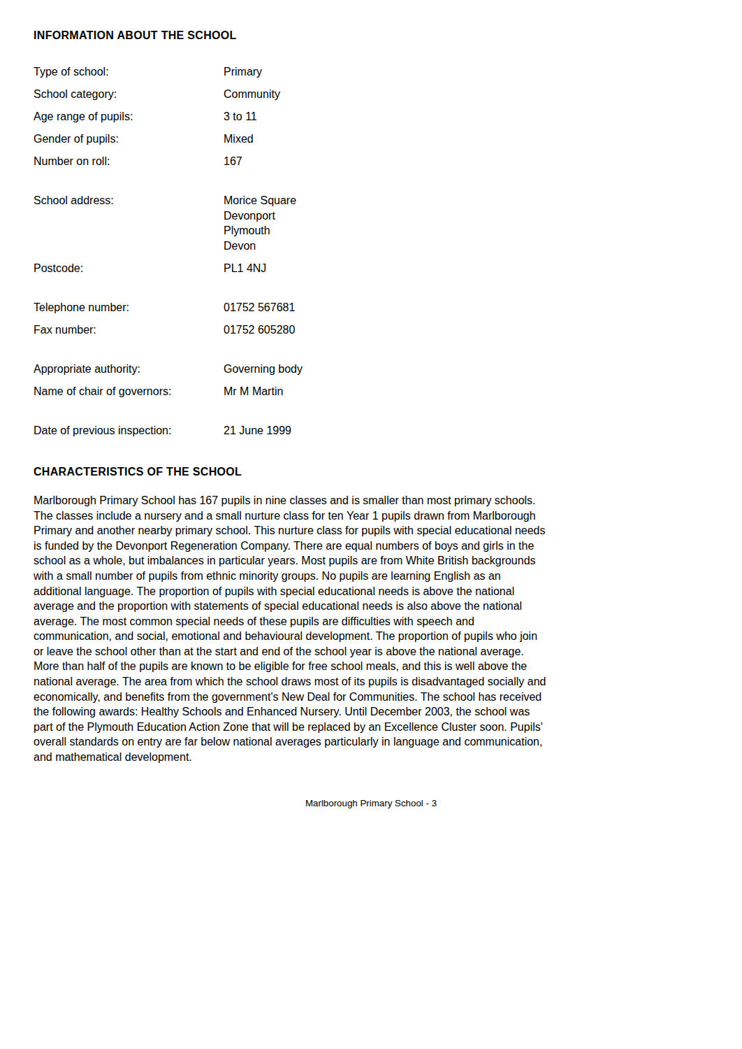INFORMATION ABOUT THE SCHOOL
| Type of school: | Primary |
| School category: | Community |
| Age range of pupils: | 3 to 11 |
| Gender of pupils: | Mixed |
| Number on roll: | 167 |
| School address: | Morice Square Devonport Plymouth Devon |
| Postcode: | PL1 4NJ |
| Telephone number: | 01752 567681 |
| Fax number: | 01752 605280 |
| Appropriate authority: | Governing body |
| Name of chair of governors: | Mr M Martin |
| Date of previous inspection: | 21 June 1999 |
CHARACTERISTICS OF THE SCHOOL
Marlborough Primary School has 167 pupils in nine classes and is smaller than most primary schools. The classes include a nursery and a small nurture class for ten Year 1 pupils drawn from Marlborough Primary and another nearby primary school. This nurture class for pupils with special educational needs is funded by the Devonport Regeneration Company. There are equal numbers of boys and girls in the school as a whole, but imbalances in particular years. Most pupils are from White British backgrounds with a small number of pupils from ethnic minority groups. No pupils are learning English as an additional language. The proportion of pupils with special educational needs is above the national average and the proportion with statements of special educational needs is also above the national average. The most common special needs of these pupils are difficulties with speech and communication, and social, emotional and behavioural development. The proportion of pupils who join or leave the school other than at the start and end of the school year is above the national average. More than half of the pupils are known to be eligible for free school meals, and this is well above the national average. The area from which the school draws most of its pupils is disadvantaged socially and economically, and benefits from the government's New Deal for Communities. The school has received the following awards: Healthy Schools and Enhanced Nursery. Until December 2003, the school was part of the Plymouth Education Action Zone that will be replaced by an Excellence Cluster soon. Pupils' overall standards on entry are far below national averages particularly in language and communication, and mathematical development.
Marlborough Primary School - 3